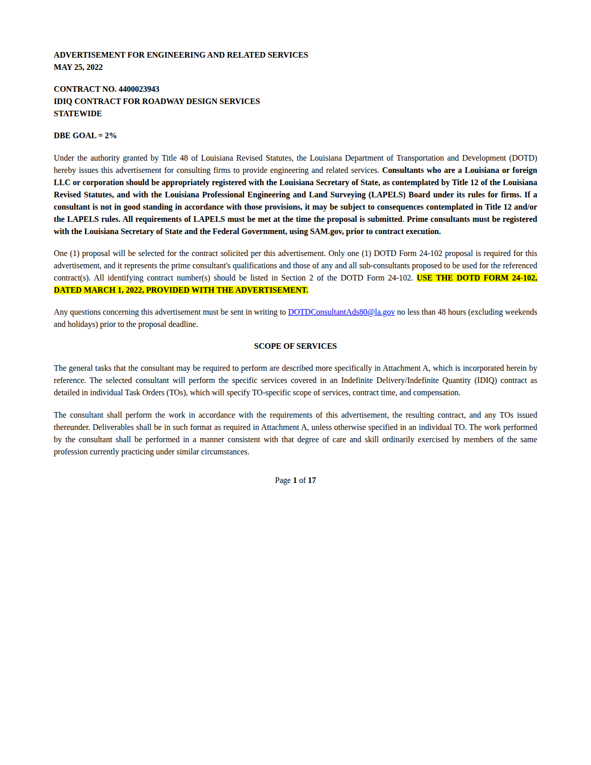ADVERTISEMENT FOR ENGINEERING AND RELATED SERVICES
MAY 25, 2022
CONTRACT NO. 4400023943
IDIQ CONTRACT FOR ROADWAY DESIGN SERVICES
STATEWIDE
DBE GOAL = 2%
Under the authority granted by Title 48 of Louisiana Revised Statutes, the Louisiana Department of Transportation and Development (DOTD) hereby issues this advertisement for consulting firms to provide engineering and related services. Consultants who are a Louisiana or foreign LLC or corporation should be appropriately registered with the Louisiana Secretary of State, as contemplated by Title 12 of the Louisiana Revised Statutes, and with the Louisiana Professional Engineering and Land Surveying (LAPELS) Board under its rules for firms. If a consultant is not in good standing in accordance with those provisions, it may be subject to consequences contemplated in Title 12 and/or the LAPELS rules. All requirements of LAPELS must be met at the time the proposal is submitted. Prime consultants must be registered with the Louisiana Secretary of State and the Federal Government, using SAM.gov, prior to contract execution.
One (1) proposal will be selected for the contract solicited per this advertisement. Only one (1) DOTD Form 24-102 proposal is required for this advertisement, and it represents the prime consultant's qualifications and those of any and all sub-consultants proposed to be used for the referenced contract(s). All identifying contract number(s) should be listed in Section 2 of the DOTD Form 24-102. USE THE DOTD FORM 24-102, DATED MARCH 1, 2022, PROVIDED WITH THE ADVERTISEMENT.
Any questions concerning this advertisement must be sent in writing to DOTDConsultantAds80@la.gov no less than 48 hours (excluding weekends and holidays) prior to the proposal deadline.
SCOPE OF SERVICES
The general tasks that the consultant may be required to perform are described more specifically in Attachment A, which is incorporated herein by reference. The selected consultant will perform the specific services covered in an Indefinite Delivery/Indefinite Quantity (IDIQ) contract as detailed in individual Task Orders (TOs), which will specify TO-specific scope of services, contract time, and compensation.
The consultant shall perform the work in accordance with the requirements of this advertisement, the resulting contract, and any TOs issued thereunder. Deliverables shall be in such format as required in Attachment A, unless otherwise specified in an individual TO. The work performed by the consultant shall be performed in a manner consistent with that degree of care and skill ordinarily exercised by members of the same profession currently practicing under similar circumstances.
Page 1 of 17